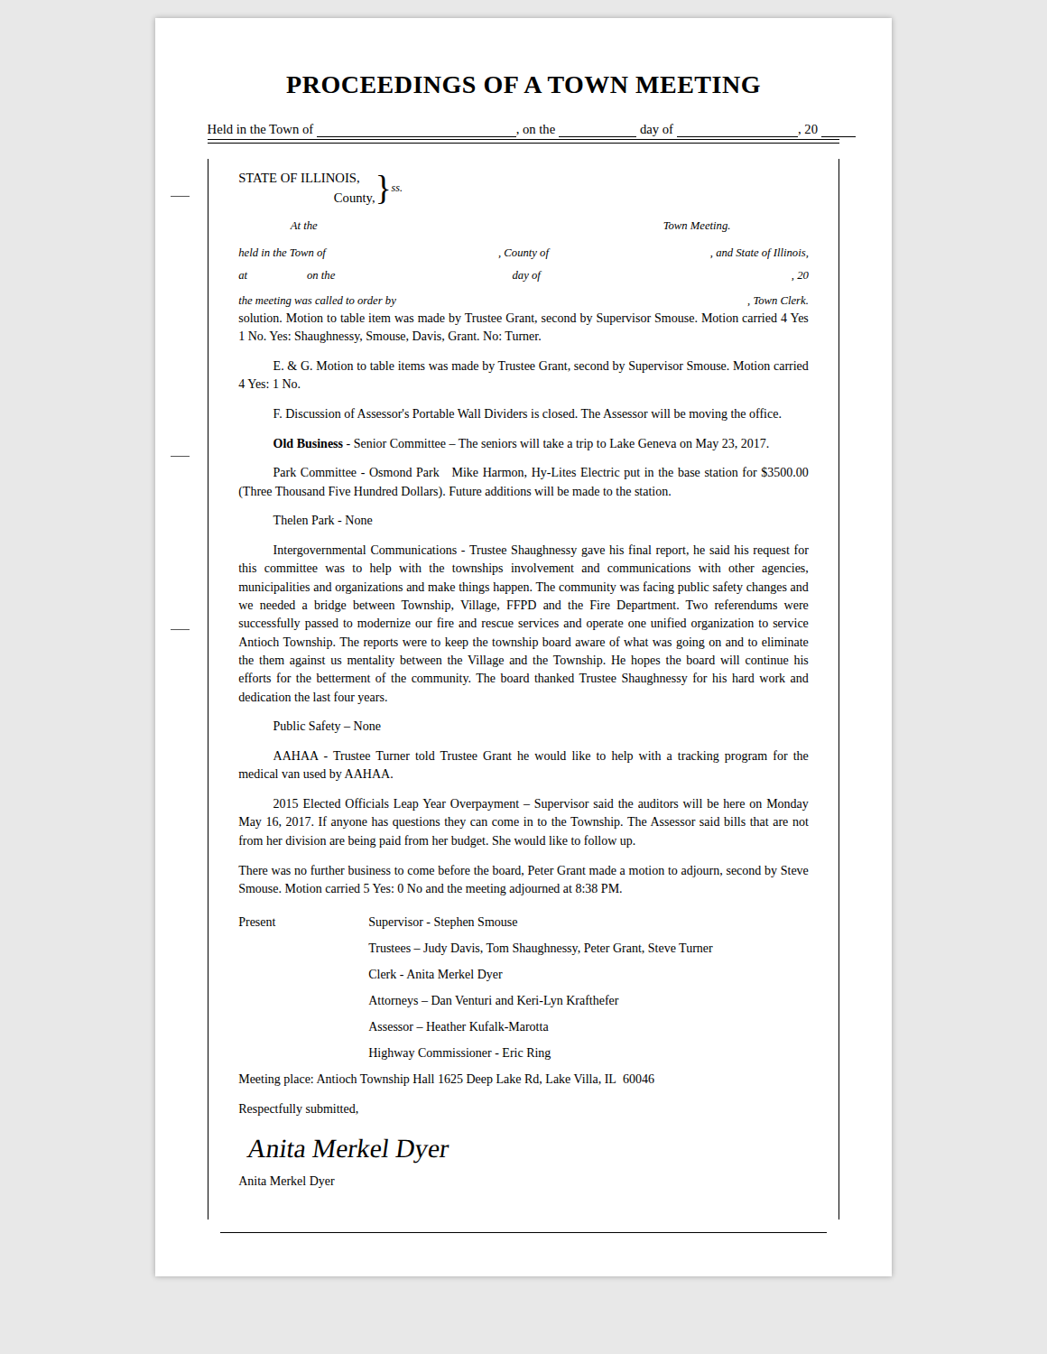PROCEEDINGS OF A TOWN MEETING
Held in the Town of , on the day of , 20
| STATE OF ILLINOIS, County, | } | ss. |
At the Town Meeting.
held in the Town of , County of , and State of Illinois,
at on the day of , 20
the meeting was called to order by , Town Clerk.
solution. Motion to table item was made by Trustee Grant, second by Supervisor Smouse. Motion carried 4 Yes 1 No. Yes: Shaughnessy, Smouse, Davis, Grant. No: Turner.
E. & G. Motion to table items was made by Trustee Grant, second by Supervisor Smouse. Motion carried 4 Yes: 1 No.
F. Discussion of Assessor's Portable Wall Dividers is closed. The Assessor will be moving the office.
Old Business - Senior Committee – The seniors will take a trip to Lake Geneva on May 23, 2017.
Park Committee - Osmond Park Mike Harmon, Hy-Lites Electric put in the base station for $3500.00 (Three Thousand Five Hundred Dollars). Future additions will be made to the station.
Thelen Park - None
Intergovernmental Communications - Trustee Shaughnessy gave his final report, he said his request for this committee was to help with the townships involvement and communications with other agencies, municipalities and organizations and make things happen. The community was facing public safety changes and we needed a bridge between Township, Village, FFPD and the Fire Department. Two referendums were successfully passed to modernize our fire and rescue services and operate one unified organization to service Antioch Township. The reports were to keep the township board aware of what was going on and to eliminate the them against us mentality between the Village and the Township. He hopes the board will continue his efforts for the betterment of the community. The board thanked Trustee Shaughnessy for his hard work and dedication the last four years.
Public Safety – None
AAHAA - Trustee Turner told Trustee Grant he would like to help with a tracking program for the medical van used by AAHAA.
2015 Elected Officials Leap Year Overpayment – Supervisor said the auditors will be here on Monday May 16, 2017. If anyone has questions they can come in to the Township. The Assessor said bills that are not from her division are being paid from her budget. She would like to follow up.
There was no further business to come before the board, Peter Grant made a motion to adjourn, second by Steve Smouse. Motion carried 5 Yes: 0 No and the meeting adjourned at 8:38 PM.
| Present | Supervisor - Stephen Smouse |
| | Trustees – Judy Davis, Tom Shaughnessy, Peter Grant, Steve Turner |
| | Clerk - Anita Merkel Dyer |
| | Attorneys – Dan Venturi and Keri-Lyn Krafthefer |
| | Assessor – Heather Kufalk-Marotta |
| | Highway Commissioner - Eric Ring |
Meeting place: Antioch Township Hall 1625 Deep Lake Rd, Lake Villa, IL 60046
Respectfully submitted,
Anita Merkel Dyer
Anita Merkel Dyer